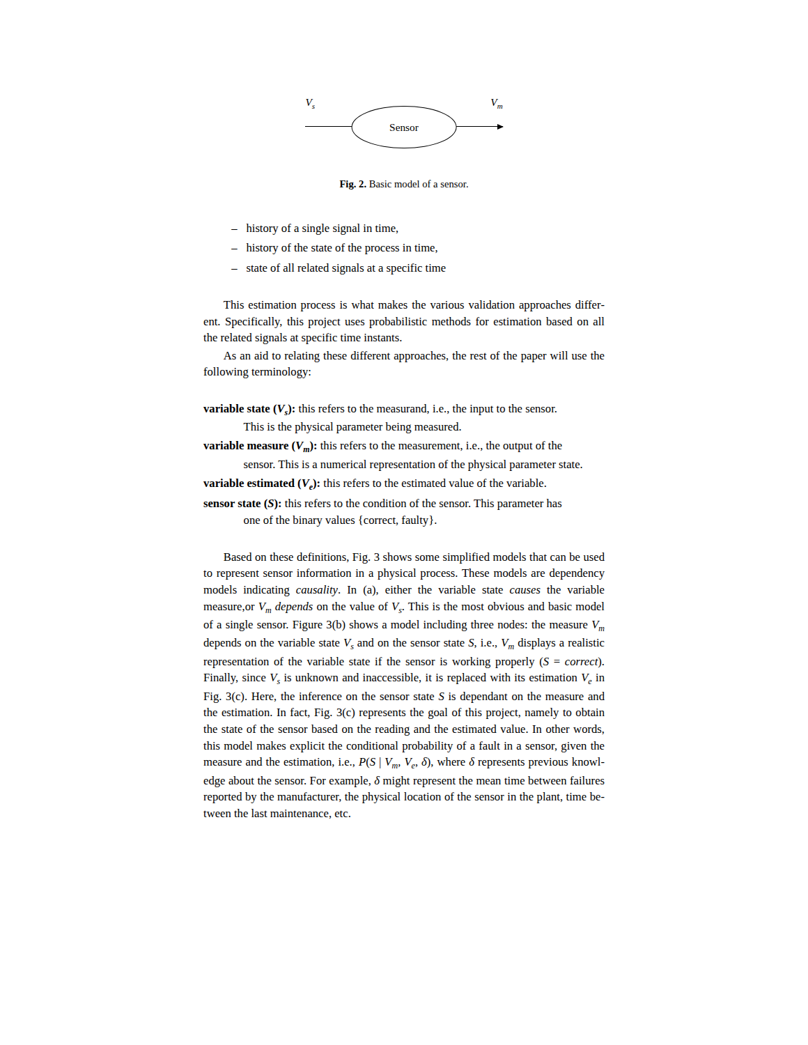Vs Vm
Sensor
Fig. 2. Basic model of a sensor.
history of a single signal in time,
history of the state of the process in time,
state of all related signals at a specific time
This estimation process is what makes the various validation approaches different. Specifically, this project uses probabilistic methods for estimation based on all the related signals at specific time instants.
As an aid to relating these different approaches, the rest of the paper will use the following terminology:
variable state (Vs):
this refers to the measurand, i.e., the input to the sensor.
This is the physical parameter being measured.
variable measure (Vm):
this refers to the measurement, i.e., the output of the
sensor. This is a numerical representation of the physical parameter state.
variable estimated (Ve):
this refers to the estimated value of the variable.
sensor state (S):
this refers to the condition of the sensor. This parameter has
one of the binary values {correct, faulty}.
Based on these definitions, Fig. 3 shows some simplified models that can be used to represent sensor information in a physical process. These models are dependency models indicating causality. In (a), either the variable state causes the variable measure,or Vm depends on the value of Vs. This is the most obvious and basic model of a single sensor. Figure 3(b) shows a model including three nodes: the measure Vm depends on the variable state Vs and on the sensor state S, i.e., Vm displays a realistic representation of the variable state if the sensor is working properly (S = correct). Finally, since Vs is unknown and inaccessible, it is replaced with its estimation Ve in Fig. 3(c). Here, the inference on the sensor state S is dependant on the measure and the estimation. In fact, Fig. 3(c) represents the goal of this project, namely to obtain the state of the sensor based on the reading and the estimated value. In other words, this model makes explicit the conditional probability of a fault in a sensor, given the measure and the estimation, i.e., P(S | Vm, Ve, δ), where δ represents previous knowledge about the sensor. For example, δ might represent the mean time between failures reported by the manufacturer, the physical location of the sensor in the plant, time between the last maintenance, etc.